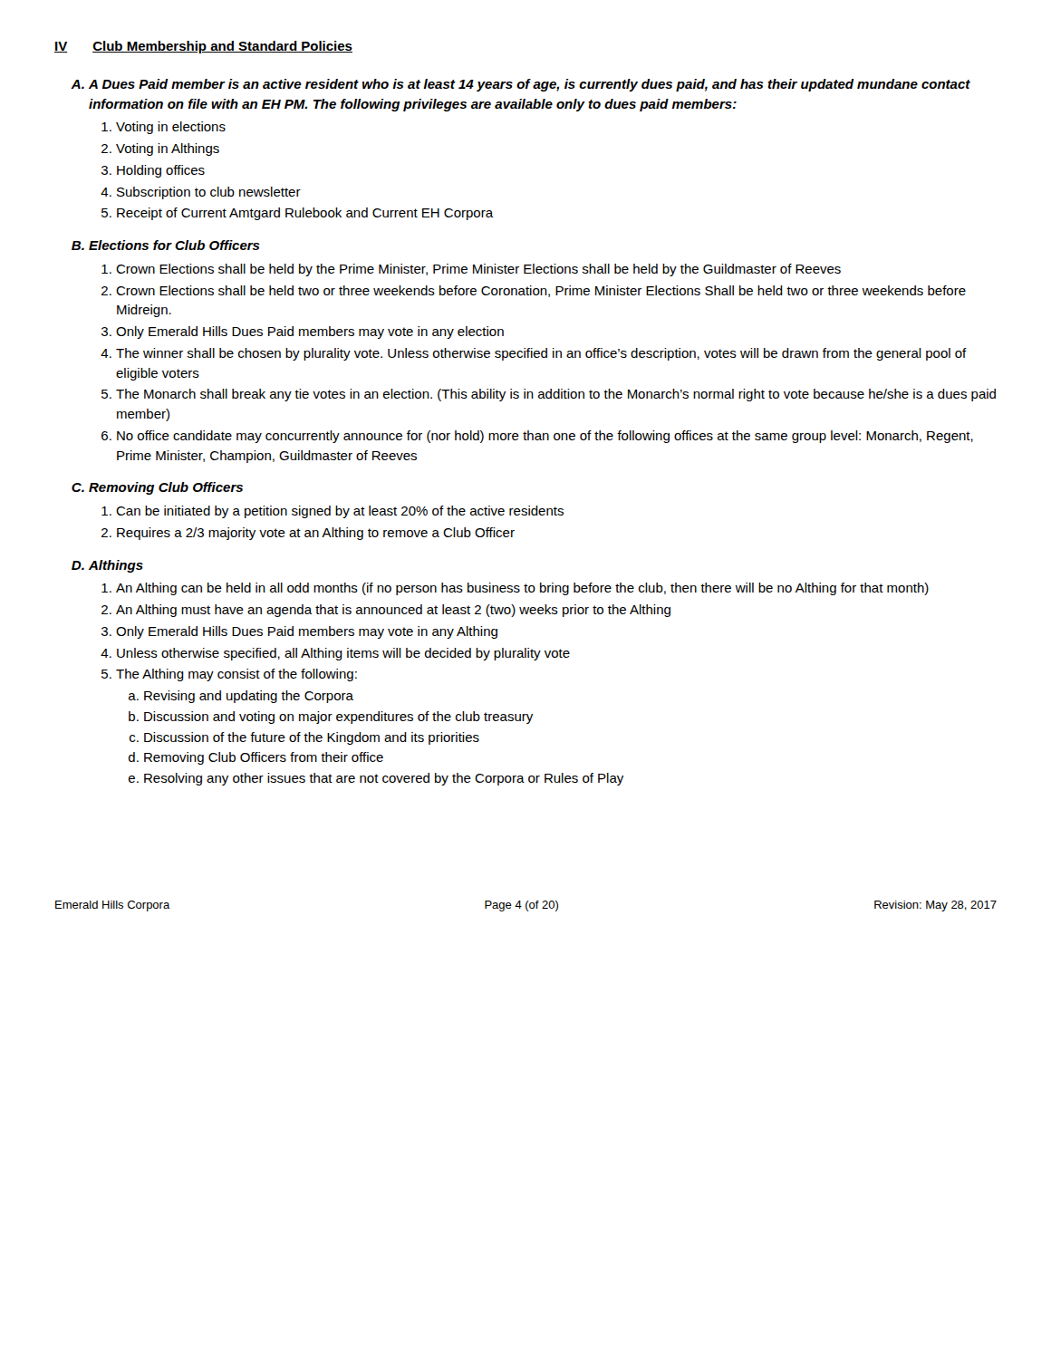IV Club Membership and Standard Policies
A Dues Paid member is an active resident who is at least 14 years of age, is currently dues paid, and has their updated mundane contact information on file with an EH PM. The following privileges are available only to dues paid members:
Voting in elections
Voting in Althings
Holding offices
Subscription to club newsletter
Receipt of Current Amtgard Rulebook and Current EH Corpora
Elections for Club Officers
Crown Elections shall be held by the Prime Minister, Prime Minister Elections shall be held by the Guildmaster of Reeves
Crown Elections shall be held two or three weekends before Coronation, Prime Minister Elections Shall be held two or three weekends before Midreign.
Only Emerald Hills Dues Paid members may vote in any election
The winner shall be chosen by plurality vote. Unless otherwise specified in an office’s description, votes will be drawn from the general pool of eligible voters
The Monarch shall break any tie votes in an election. (This ability is in addition to the Monarch’s normal right to vote because he/she is a dues paid member)
No office candidate may concurrently announce for (nor hold) more than one of the following offices at the same group level: Monarch, Regent, Prime Minister, Champion, Guildmaster of Reeves
Removing Club Officers
Can be initiated by a petition signed by at least 20% of the active residents
Requires a 2/3 majority vote at an Althing to remove a Club Officer
Althings
An Althing can be held in all odd months (if no person has business to bring before the club, then there will be no Althing for that month)
An Althing must have an agenda that is announced at least 2 (two) weeks prior to the Althing
Only Emerald Hills Dues Paid members may vote in any Althing
Unless otherwise specified, all Althing items will be decided by plurality vote
The Althing may consist of the following:
Revising and updating the Corpora
Discussion and voting on major expenditures of the club treasury
Discussion of the future of the Kingdom and its priorities
Removing Club Officers from their office
Resolving any other issues that are not covered by the Corpora or Rules of Play
Emerald Hills Corpora Page 4 (of 20) Revision: May 28, 2017